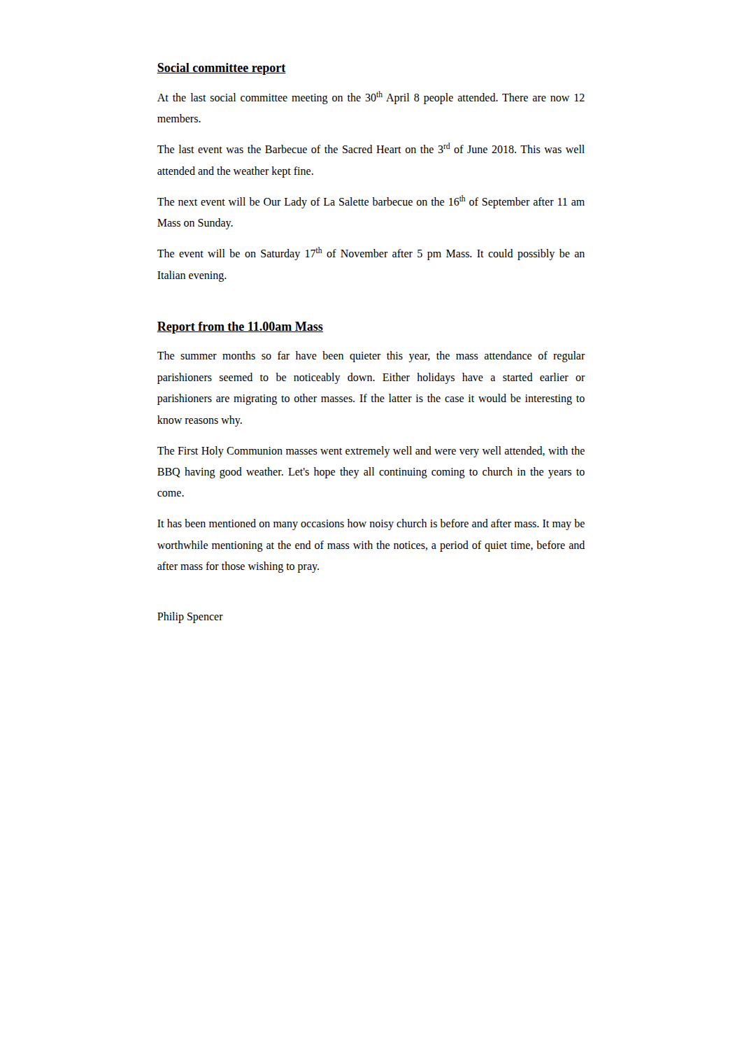Social committee report
At the last social committee meeting on the 30th April 8 people attended. There are now 12 members.
The last event was the Barbecue of the Sacred Heart on the 3rd of June 2018. This was well attended and the weather kept fine.
The next event will be Our Lady of La Salette barbecue on the 16th of September after 11 am Mass on Sunday.
The event will be on Saturday 17th of November after 5 pm Mass. It could possibly be an Italian evening.
Report from the 11.00am Mass
The summer months so far have been quieter this year, the mass attendance of regular parishioners seemed to be noticeably down. Either holidays have a started earlier or parishioners are migrating to other masses. If the latter is the case it would be interesting to know reasons why.
The First Holy Communion masses went extremely well and were very well attended, with the BBQ having good weather. Let's hope they all continuing coming to church in the years to come.
It has been mentioned on many occasions how noisy church is before and after mass. It may be worthwhile mentioning at the end of mass with the notices, a period of quiet time, before and after mass for those wishing to pray.
Philip Spencer